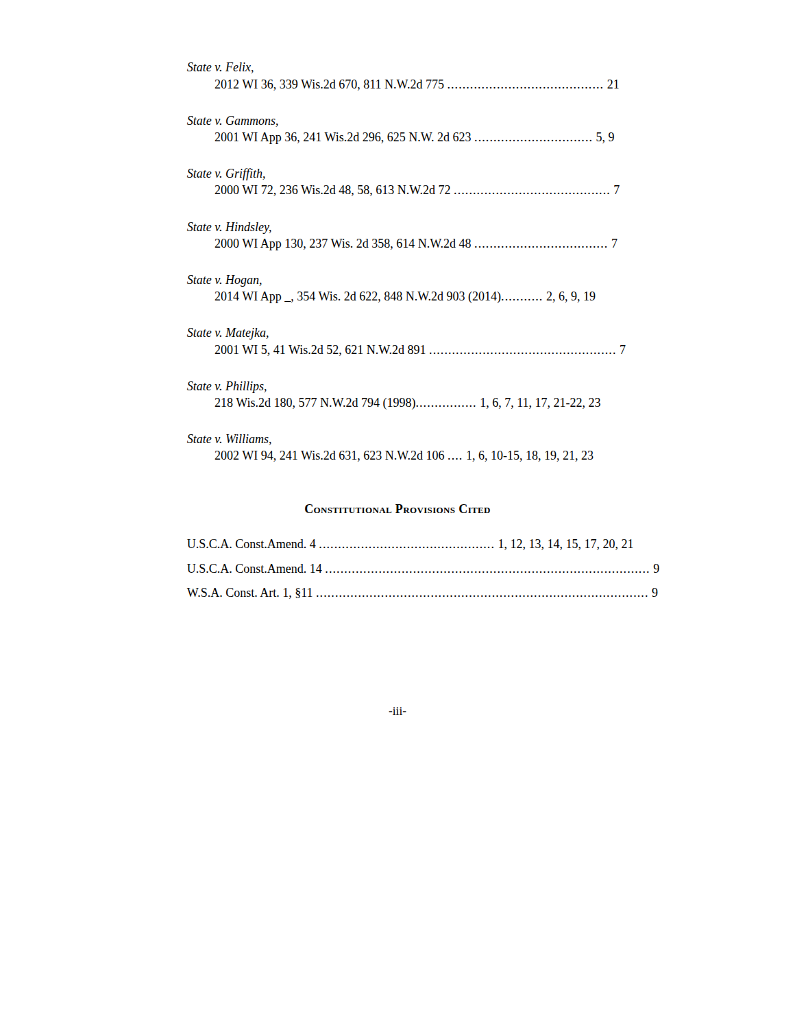State v. Felix,
2012 WI 36, 339 Wis.2d 670, 811 N.W.2d 775 ......................................... 21
State v. Gammons,
2001 WI App 36, 241 Wis.2d 296, 625 N.W. 2d 623 ............................... 5, 9
State v. Griffith,
2000 WI 72, 236 Wis.2d 48, 58, 613 N.W.2d 72 ......................................... 7
State v. Hindsley,
2000 WI App 130, 237 Wis. 2d 358, 614 N.W.2d 48 ................................... 7
State v. Hogan,
2014 WI App _, 354 Wis. 2d 622, 848 N.W.2d 903 (2014)........... 2, 6, 9, 19
State v. Matejka,
2001 WI 5, 41 Wis.2d 52, 621 N.W.2d 891 ................................................. 7
State v. Phillips,
218 Wis.2d 180, 577 N.W.2d 794 (1998)................ 1, 6, 7, 11, 17, 21-22, 23
State v. Williams,
2002 WI 94, 241 Wis.2d 631, 623 N.W.2d 106 .... 1, 6, 10-15, 18, 19, 21, 23
Constitutional Provisions Cited
U.S.C.A. Const.Amend. 4 .............................................. 1, 12, 13, 14, 15, 17, 20, 21
U.S.C.A. Const.Amend. 14 ..................................................................................... 9
W.S.A. Const. Art. 1, §11 ....................................................................................... 9
-iii-